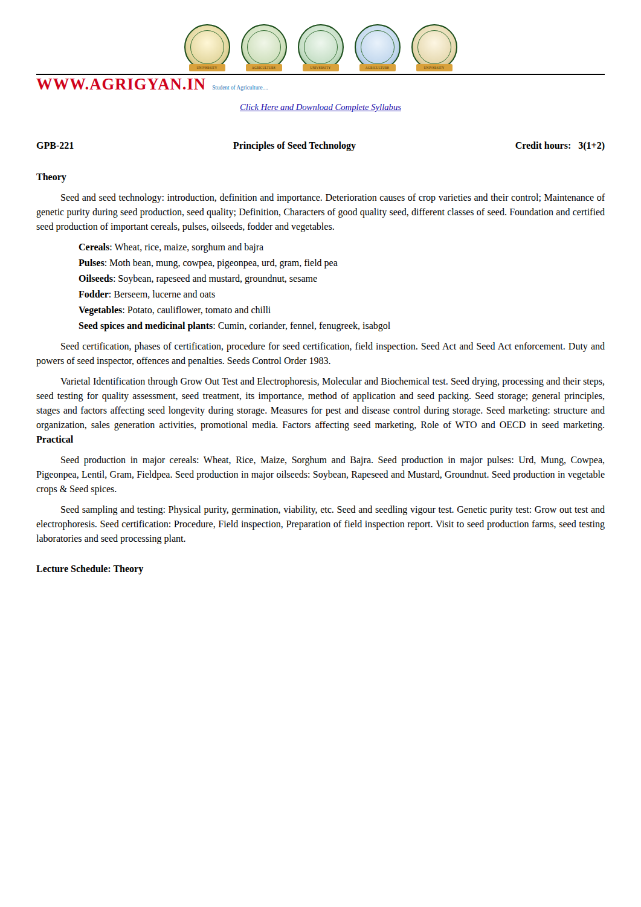UNIVERSITY
AGRICULTURE
UNIVERSITY
AGRICULTURE
UNIVERSITY
WWW.AGRIGYAN.IN Student of Agriculture....
Click Here and Download Complete Syllabus
GPB-221 Principles of Seed Technology Credit hours: 3(1+2)
Theory
Seed and seed technology: introduction, definition and importance. Deterioration causes of crop varieties and their control; Maintenance of genetic purity during seed production, seed quality; Definition, Characters of good quality seed, different classes of seed. Foundation and certified seed production of important cereals, pulses, oilseeds, fodder and vegetables.
Cereals: Wheat, rice, maize, sorghum and bajra
Pulses: Moth bean, mung, cowpea, pigeonpea, urd, gram, field pea
Oilseeds: Soybean, rapeseed and mustard, groundnut, sesame
Fodder: Berseem, lucerne and oats
Vegetables: Potato, cauliflower, tomato and chilli
Seed spices and medicinal plants: Cumin, coriander, fennel, fenugreek, isabgol
Seed certification, phases of certification, procedure for seed certification, field inspection. Seed Act and Seed Act enforcement. Duty and powers of seed inspector, offences and penalties. Seeds Control Order 1983.
Varietal Identification through Grow Out Test and Electrophoresis, Molecular and Biochemical test. Seed drying, processing and their steps, seed testing for quality assessment, seed treatment, its importance, method of application and seed packing. Seed storage; general principles, stages and factors affecting seed longevity during storage. Measures for pest and disease control during storage. Seed marketing: structure and organization, sales generation activities, promotional media. Factors affecting seed marketing, Role of WTO and OECD in seed marketing. Practical
Seed production in major cereals: Wheat, Rice, Maize, Sorghum and Bajra. Seed production in major pulses: Urd, Mung, Cowpea, Pigeonpea, Lentil, Gram, Fieldpea. Seed production in major oilseeds: Soybean, Rapeseed and Mustard, Groundnut. Seed production in vegetable crops & Seed spices.
Seed sampling and testing: Physical purity, germination, viability, etc. Seed and seedling vigour test. Genetic purity test: Grow out test and electrophoresis. Seed certification: Procedure, Field inspection, Preparation of field inspection report. Visit to seed production farms, seed testing laboratories and seed processing plant.
Lecture Schedule: Theory